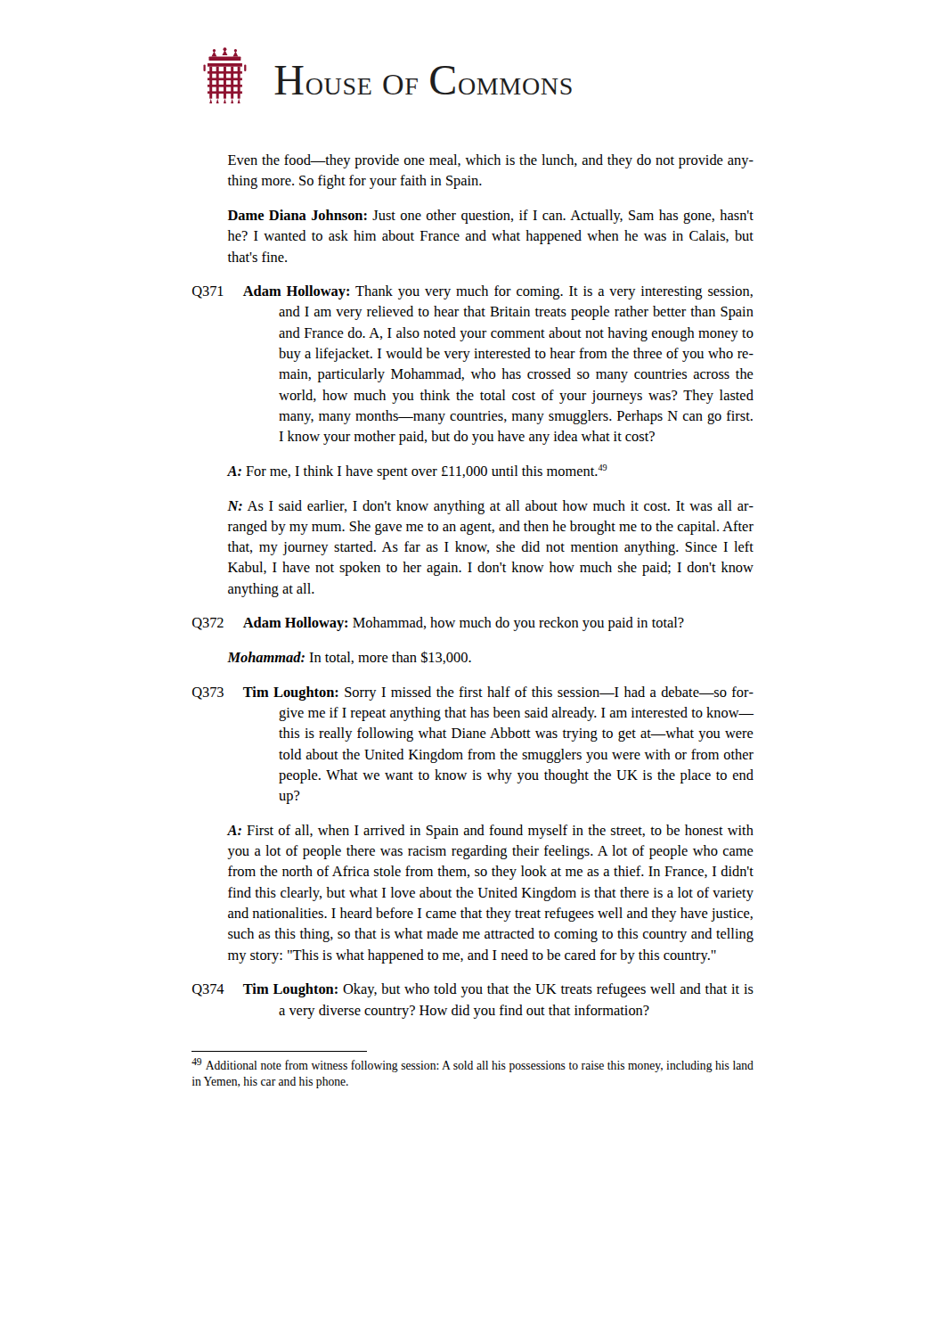House of Commons
Even the food—they provide one meal, which is the lunch, and they do not provide anything more. So fight for your faith in Spain.
Dame Diana Johnson: Just one other question, if I can. Actually, Sam has gone, hasn't he? I wanted to ask him about France and what happened when he was in Calais, but that's fine.
Q371 Adam Holloway: Thank you very much for coming. It is a very interesting session, and I am very relieved to hear that Britain treats people rather better than Spain and France do. A, I also noted your comment about not having enough money to buy a lifejacket. I would be very interested to hear from the three of you who remain, particularly Mohammad, who has crossed so many countries across the world, how much you think the total cost of your journeys was? They lasted many, many months—many countries, many smugglers. Perhaps N can go first. I know your mother paid, but do you have any idea what it cost?
A: For me, I think I have spent over £11,000 until this moment.49
N: As I said earlier, I don't know anything at all about how much it cost. It was all arranged by my mum. She gave me to an agent, and then he brought me to the capital. After that, my journey started. As far as I know, she did not mention anything. Since I left Kabul, I have not spoken to her again. I don't know how much she paid; I don't know anything at all.
Q372 Adam Holloway: Mohammad, how much do you reckon you paid in total?
Mohammad: In total, more than $13,000.
Q373 Tim Loughton: Sorry I missed the first half of this session—I had a debate—so forgive me if I repeat anything that has been said already. I am interested to know—this is really following what Diane Abbott was trying to get at—what you were told about the United Kingdom from the smugglers you were with or from other people. What we want to know is why you thought the UK is the place to end up?
A: First of all, when I arrived in Spain and found myself in the street, to be honest with you a lot of people there was racism regarding their feelings. A lot of people who came from the north of Africa stole from them, so they look at me as a thief. In France, I didn't find this clearly, but what I love about the United Kingdom is that there is a lot of variety and nationalities. I heard before I came that they treat refugees well and they have justice, such as this thing, so that is what made me attracted to coming to this country and telling my story: "This is what happened to me, and I need to be cared for by this country."
Q374 Tim Loughton: Okay, but who told you that the UK treats refugees well and that it is a very diverse country? How did you find out that information?
49 Additional note from witness following session: A sold all his possessions to raise this money, including his land in Yemen, his car and his phone.